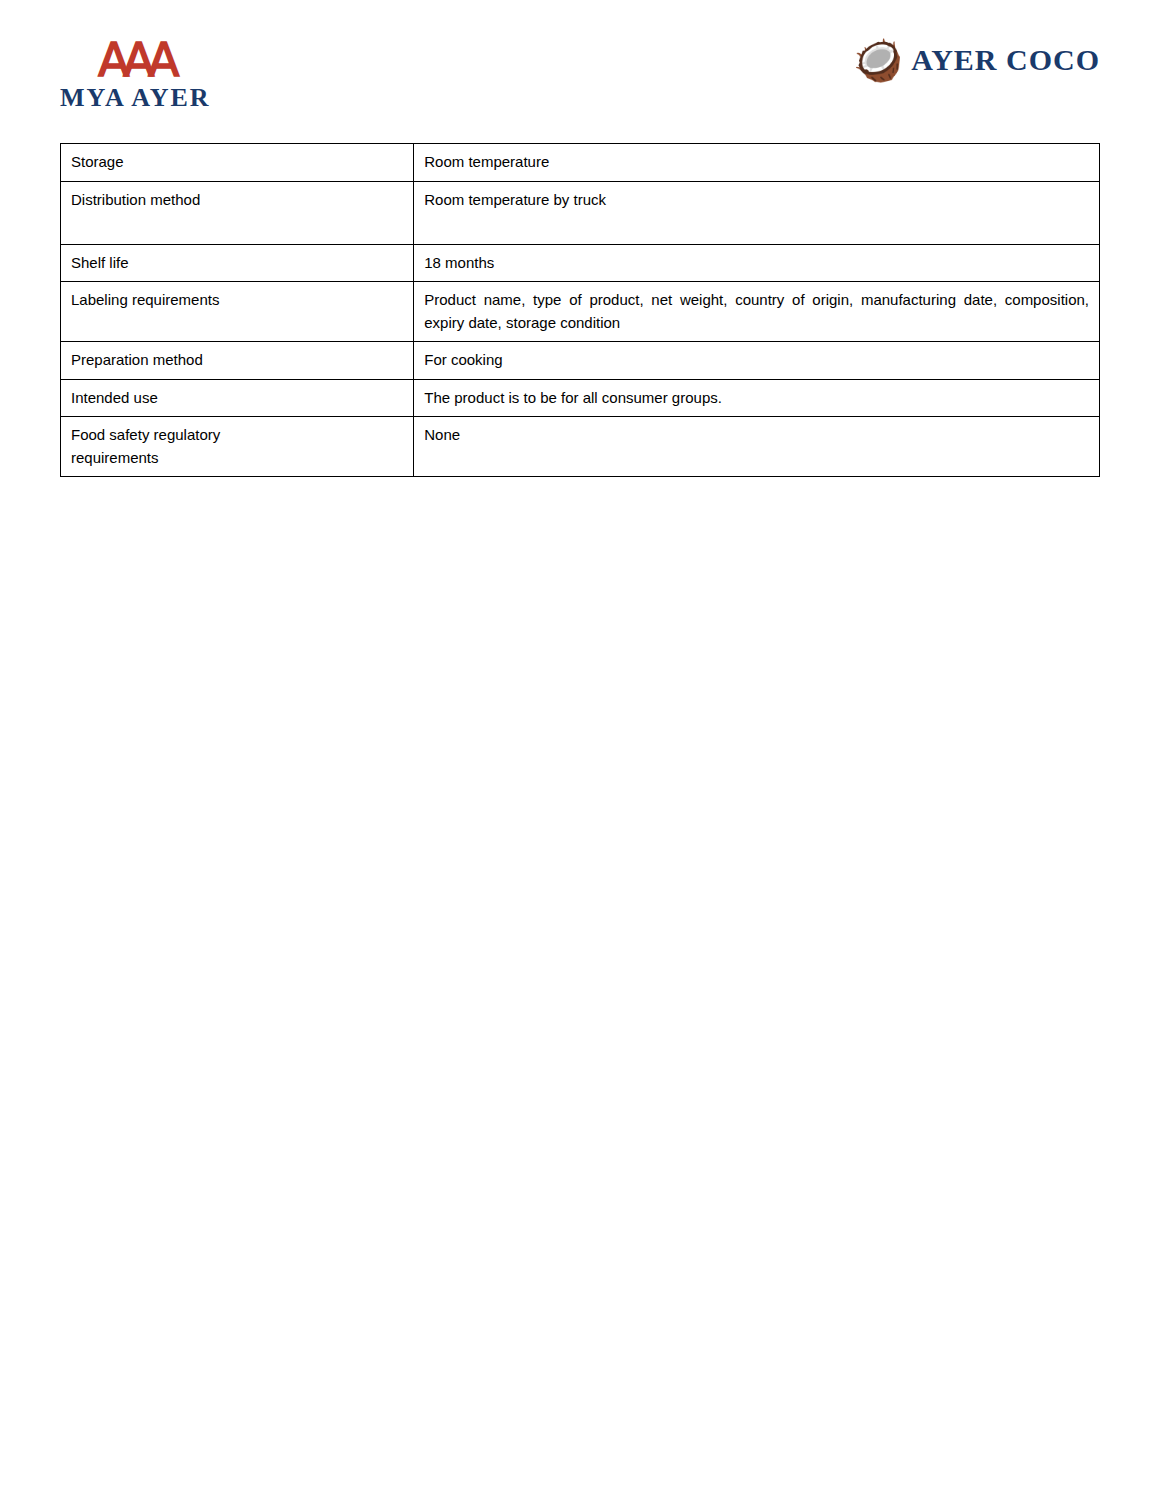𝖠𝖠𝖠
MYA AYER
🥥 AYER COCO
| Storage | Room temperature |
| Distribution method | Room temperature by truck |
| Shelf life | 18 months |
| Labeling requirements | Product name, type of product, net weight, country of origin, manufacturing date, composition, expiry date, storage condition |
| Preparation method | For cooking |
| Intended use | The product is to be for all consumer groups. |
| Food safety regulatory requirements | None |